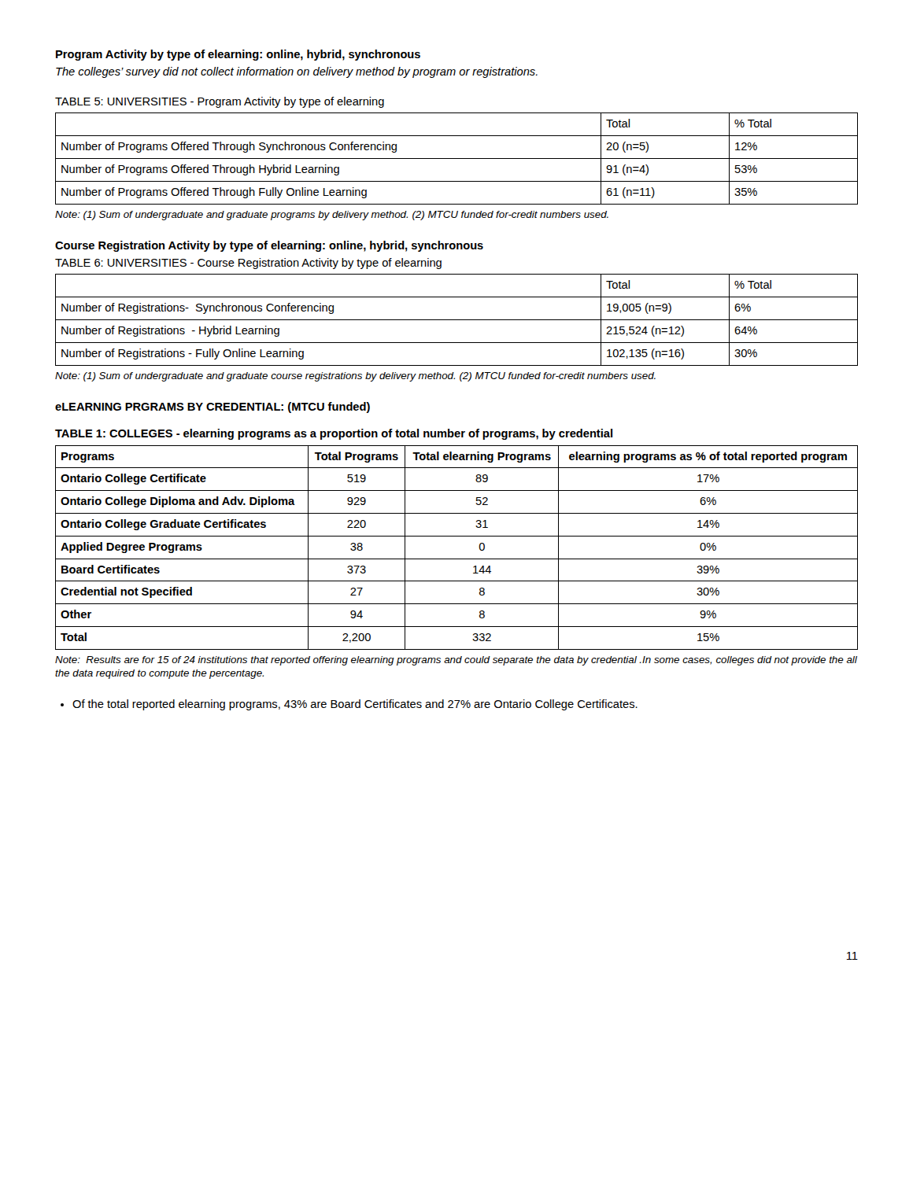Program Activity by type of elearning: online, hybrid, synchronous
The colleges’ survey did not collect information on delivery method by program or registrations.
TABLE 5: UNIVERSITIES - Program Activity by type of elearning
| | Total | % Total |
| Number of Programs Offered Through Synchronous Conferencing | 20 (n=5) | 12% |
| Number of Programs Offered Through Hybrid Learning | 91 (n=4) | 53% |
| Number of Programs Offered Through Fully Online Learning | 61 (n=11) | 35% |
Note: (1) Sum of undergraduate and graduate programs by delivery method. (2) MTCU funded for-credit numbers used.
Course Registration Activity by type of elearning: online, hybrid, synchronous
TABLE 6: UNIVERSITIES - Course Registration Activity by type of elearning
| | Total | % Total |
| Number of Registrations- Synchronous Conferencing | 19,005 (n=9) | 6% |
| Number of Registrations - Hybrid Learning | 215,524 (n=12) | 64% |
| Number of Registrations - Fully Online Learning | 102,135 (n=16) | 30% |
Note: (1) Sum of undergraduate and graduate course registrations by delivery method. (2) MTCU funded for-credit numbers used.
eLEARNING PRGRAMS BY CREDENTIAL: (MTCU funded)
TABLE 1: COLLEGES - elearning programs as a proportion of total number of programs, by credential
| Programs | Total Programs | Total elearning Programs | elearning programs as % of total reported program |
| --- | --- | --- | --- |
| Ontario College Certificate | 519 | 89 | 17% |
| Ontario College Diploma and Adv. Diploma | 929 | 52 | 6% |
| Ontario College Graduate Certificates | 220 | 31 | 14% |
| Applied Degree Programs | 38 | 0 | 0% |
| Board Certificates | 373 | 144 | 39% |
| Credential not Specified | 27 | 8 | 30% |
| Other | 94 | 8 | 9% |
| Total | 2,200 | 332 | 15% |
Note: Results are for 15 of 24 institutions that reported offering elearning programs and could separate the data by credential .In some cases, colleges did not provide the all the data required to compute the percentage.
Of the total reported elearning programs, 43% are Board Certificates and 27% are Ontario College Certificates.
11